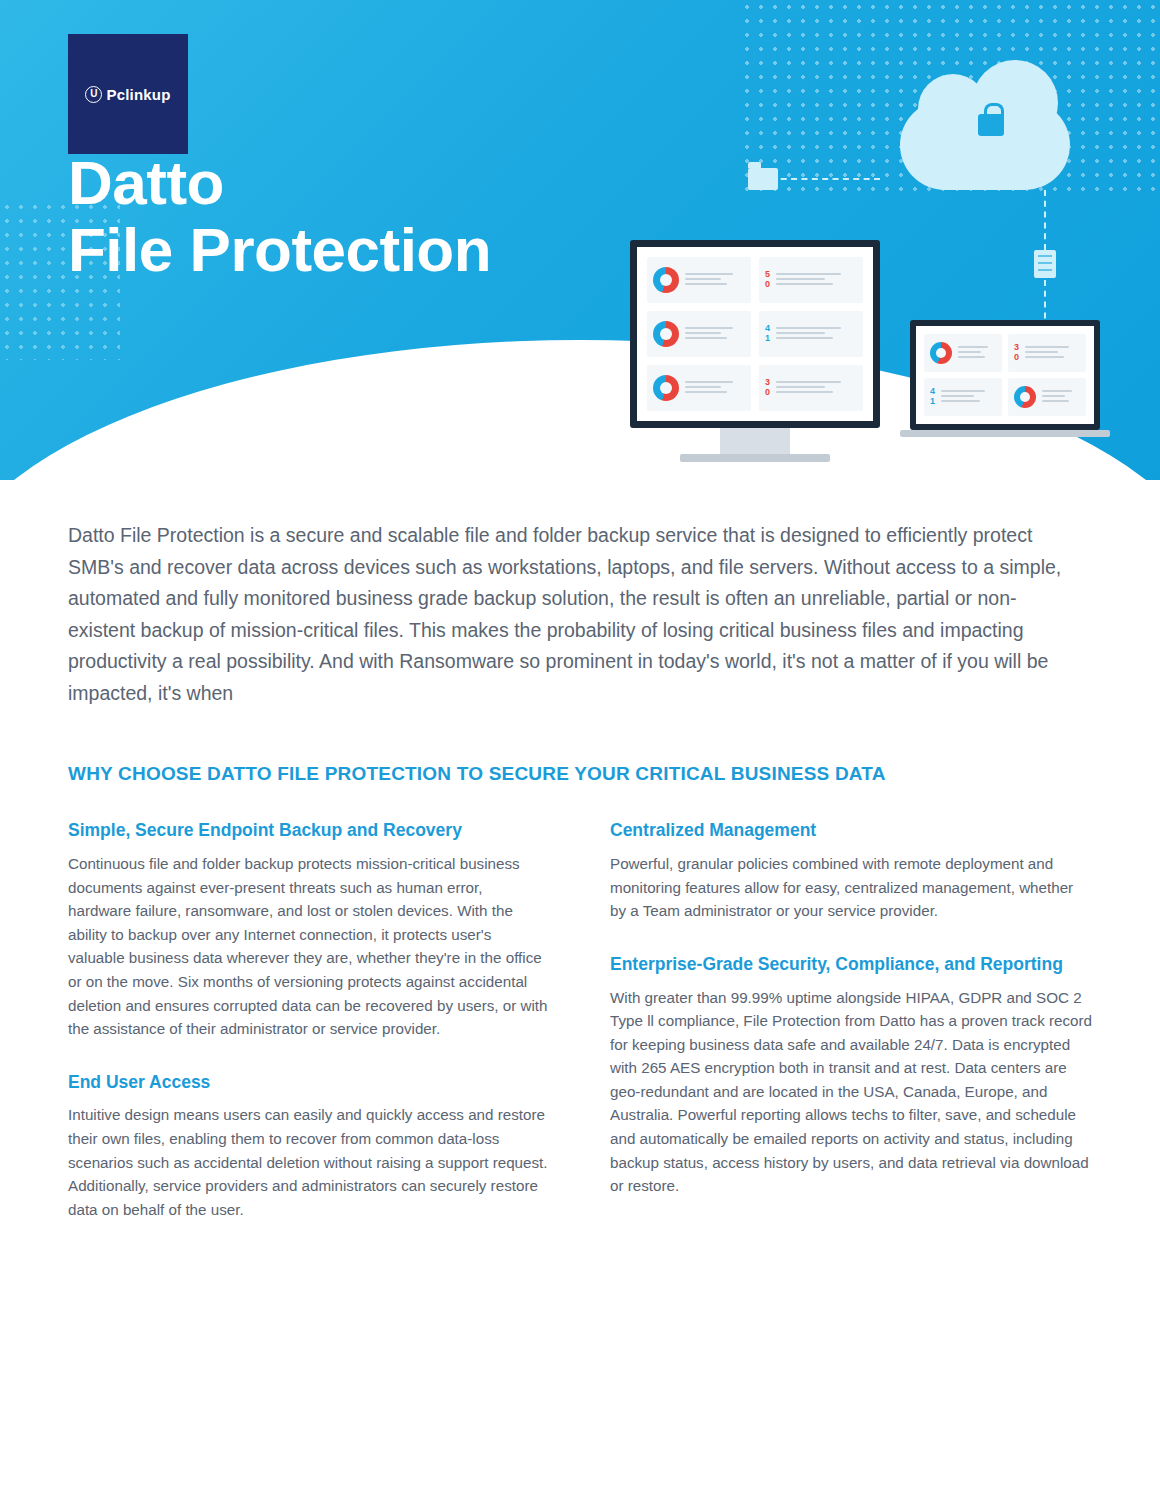UPclinkup
Datto
File Protection
5
0
4
1
3
0
3
0
4
1
Datto File Protection is a secure and scalable file and folder backup service that is designed to efficiently protect SMB's and recover data across devices such as workstations, laptops, and file servers. Without access to a simple, automated and fully monitored business grade backup solution, the result is often an unreliable, partial or non-existent backup of mission-critical files. This makes the probability of losing critical business files and impacting productivity a real possibility. And with Ransomware so prominent in today's world, it's not a matter of if you will be impacted, it's when
Why choose Datto File Protection to secure your critical business data
Simple, Secure Endpoint Backup and Recovery
Continuous file and folder backup protects mission-critical business documents against ever-present threats such as human error, hardware failure, ransomware, and lost or stolen devices. With the ability to backup over any Internet connection, it protects user's valuable business data wherever they are, whether they're in the office or on the move. Six months of versioning protects against accidental deletion and ensures corrupted data can be recovered by users, or with the assistance of their administrator or service provider.
End User Access
Intuitive design means users can easily and quickly access and restore their own files, enabling them to recover from common data-loss scenarios such as accidental deletion without raising a support request. Additionally, service providers and administrators can securely restore data on behalf of the user.
Centralized Management
Powerful, granular policies combined with remote deployment and monitoring features allow for easy, centralized management, whether by a Team administrator or your service provider.
Enterprise-Grade Security, Compliance, and Reporting
With greater than 99.99% uptime alongside HIPAA, GDPR and SOC 2 Type ll compliance, File Protection from Datto has a proven track record for keeping business data safe and available 24/7. Data is encrypted with 265 AES encryption both in transit and at rest. Data centers are geo-redundant and are located in the USA, Canada, Europe, and Australia. Powerful reporting allows techs to filter, save, and schedule and automatically be emailed reports on activity and status, including backup status, access history by users, and data retrieval via download or restore.